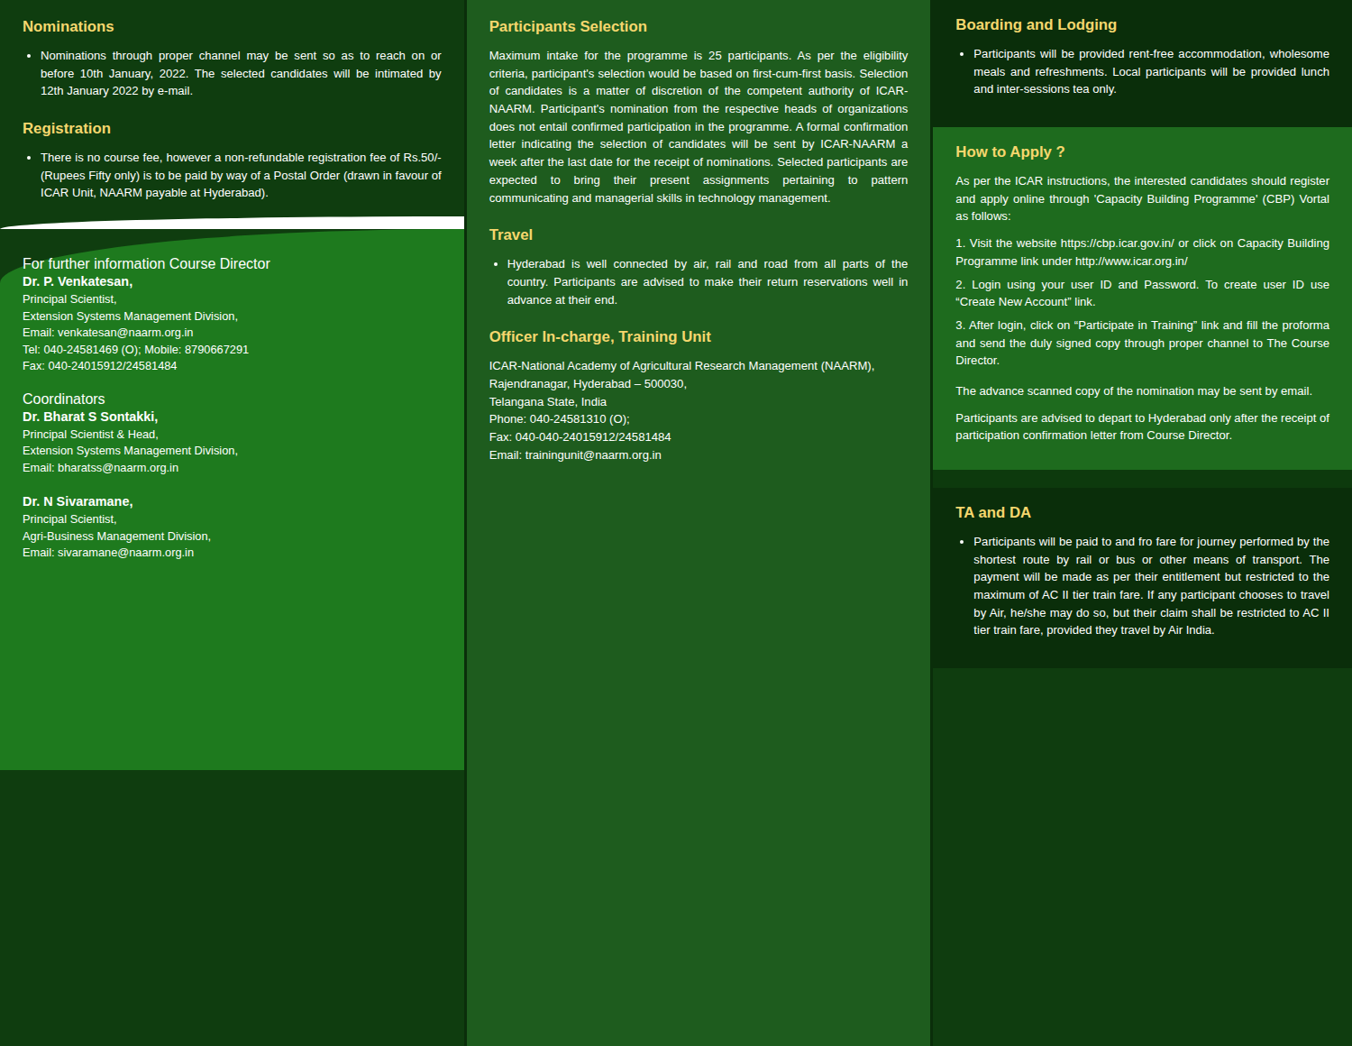Nominations
Nominations through proper channel may be sent so as to reach on or before 10th January, 2022. The selected candidates will be intimated by 12th January 2022 by e-mail.
Registration
There is no course fee, however a non-refundable registration fee of Rs.50/- (Rupees Fifty only) is to be paid by way of a Postal Order (drawn in favour of ICAR Unit, NAARM payable at Hyderabad).
For further information Course Director
Dr. P. Venkatesan,
Principal Scientist,
Extension Systems Management Division,
Email: venkatesan@naarm.org.in
Tel: 040-24581469 (O); Mobile: 8790667291
Fax: 040-24015912/24581484
Coordinators
Dr. Bharat S Sontakki,
Principal Scientist & Head,
Extension Systems Management Division,
Email: bharatss@naarm.org.in
Dr. N Sivaramane,
Principal Scientist,
Agri-Business Management Division,
Email: sivaramane@naarm.org.in
Participants Selection
Maximum intake for the programme is 25 participants. As per the eligibility criteria, participant's selection would be based on first-cum-first basis. Selection of candidates is a matter of discretion of the competent authority of ICAR-NAARM. Participant's nomination from the respective heads of organizations does not entail confirmed participation in the programme. A formal confirmation letter indicating the selection of candidates will be sent by ICAR-NAARM a week after the last date for the receipt of nominations. Selected participants are expected to bring their present assignments pertaining to pattern communicating and managerial skills in technology management.
Travel
Hyderabad is well connected by air, rail and road from all parts of the country. Participants are advised to make their return reservations well in advance at their end.
Officer In-charge, Training Unit
ICAR-National Academy of Agricultural Research Management (NAARM),
Rajendranagar, Hyderabad – 500030,
Telangana State, India
Phone: 040-24581310 (O);
Fax: 040-040-24015912/24581484
Email: trainingunit@naarm.org.in
Boarding and Lodging
Participants will be provided rent-free accommodation, wholesome meals and refreshments. Local participants will be provided lunch and inter-sessions tea only.
How to Apply ?
As per the ICAR instructions, the interested candidates should register and apply online through 'Capacity Building Programme' (CBP) Vortal as follows:
1. Visit the website https://cbp.icar.gov.in/ or click on Capacity Building Programme link under http://www.icar.org.in/
2. Login using your user ID and Password. To create user ID use “Create New Account” link.
3. After login, click on “Participate in Training” link and fill the proforma and send the duly signed copy through proper channel to The Course Director.
The advance scanned copy of the nomination may be sent by email.
Participants are advised to depart to Hyderabad only after the receipt of participation confirmation letter from Course Director.
TA and DA
Participants will be paid to and fro fare for journey performed by the shortest route by rail or bus or other means of transport. The payment will be made as per their entitlement but restricted to the maximum of AC II tier train fare. If any participant chooses to travel by Air, he/she may do so, but their claim shall be restricted to AC II tier train fare, provided they travel by Air India.